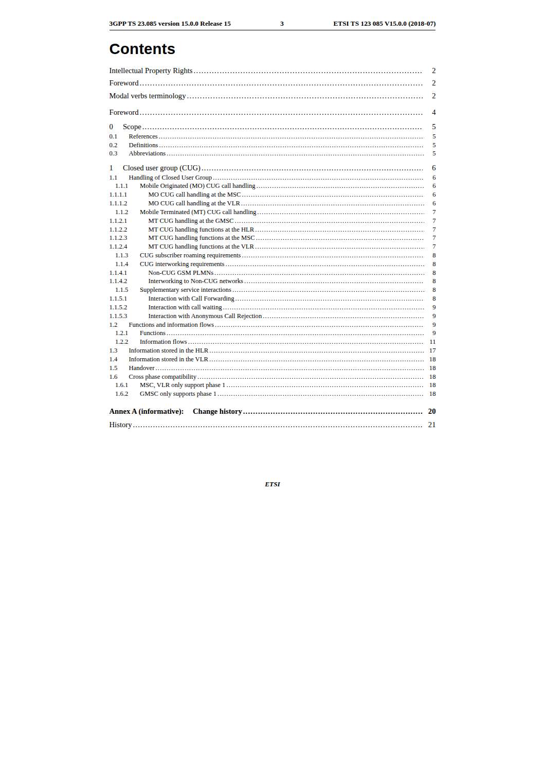3GPP TS 23.085 version 15.0.0 Release 15
3
ETSI TS 123 085 V15.0.0 (2018-07)
Contents
Intellectual Property Rights 2
Foreword 2
Modal verbs terminology 2
Foreword 4
0 Scope 5
0.1 References 5
0.2 Definitions 5
0.3 Abbreviations 5
1 Closed user group (CUG) 6
1.1 Handling of Closed User Group 6
1.1.1 Mobile Originated (MO) CUG call handling 6
1.1.1.1 MO CUG call handling at the MSC 6
1.1.1.2 MO CUG call handling at the VLR 6
1.1.2 Mobile Terminated (MT) CUG call handling 7
1.1.2.1 MT CUG handling at the GMSC 7
1.1.2.2 MT CUG handling functions at the HLR 7
1.1.2.3 MT CUG handling functions at the MSC 7
1.1.2.4 MT CUG handling functions at the VLR 7
1.1.3 CUG subscriber roaming requirements 8
1.1.4 CUG interworking requirements 8
1.1.4.1 Non-CUG GSM PLMNs 8
1.1.4.2 Interworking to Non-CUG networks 8
1.1.5 Supplementary service interactions 8
1.1.5.1 Interaction with Call Forwarding 8
1.1.5.2 Interaction with call waiting 9
1.1.5.3 Interaction with Anonymous Call Rejection 9
1.2 Functions and information flows 9
1.2.1 Functions 9
1.2.2 Information flows 11
1.3 Information stored in the HLR 17
1.4 Information stored in the VLR 18
1.5 Handover 18
1.6 Cross phase compatibility 18
1.6.1 MSC, VLR only support phase 1 18
1.6.2 GMSC only supports phase 1 18
Annex A (informative): Change history 20
History 21
ETSI